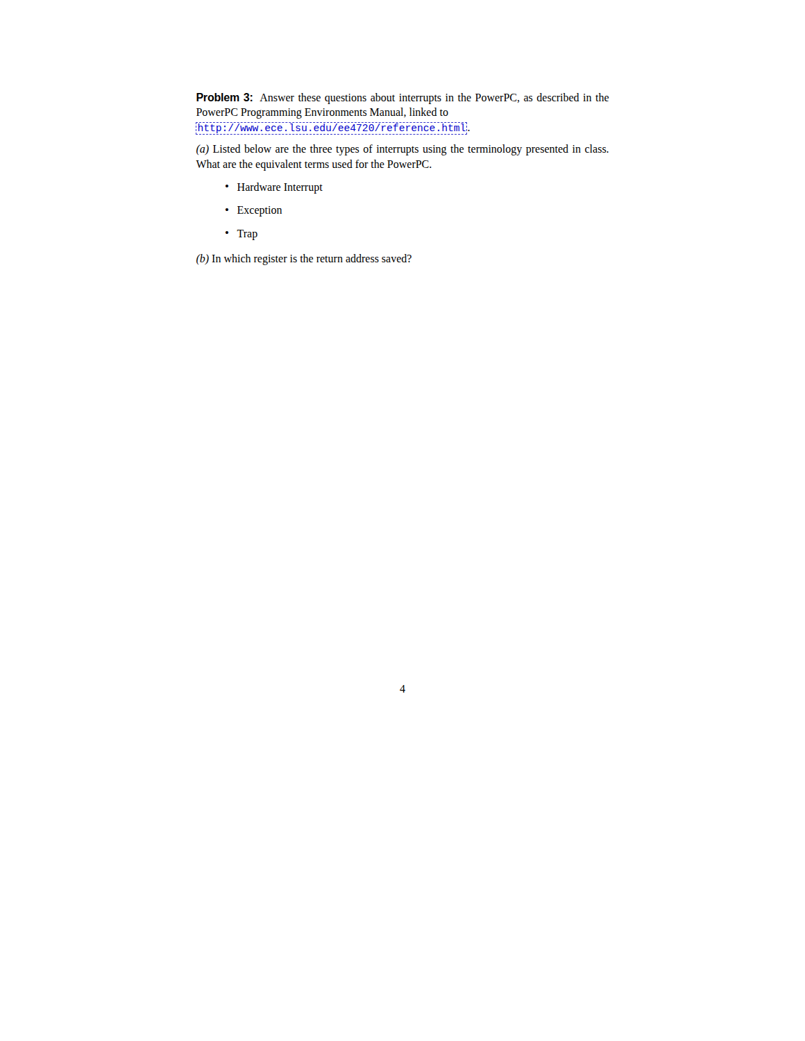Problem 3: Answer these questions about interrupts in the PowerPC, as described in the PowerPC Programming Environments Manual, linked to
http://www.ece.lsu.edu/ee4720/reference.html.
(a) Listed below are the three types of interrupts using the terminology presented in class. What are the equivalent terms used for the PowerPC.
Hardware Interrupt
Exception
Trap
(b) In which register is the return address saved?
4